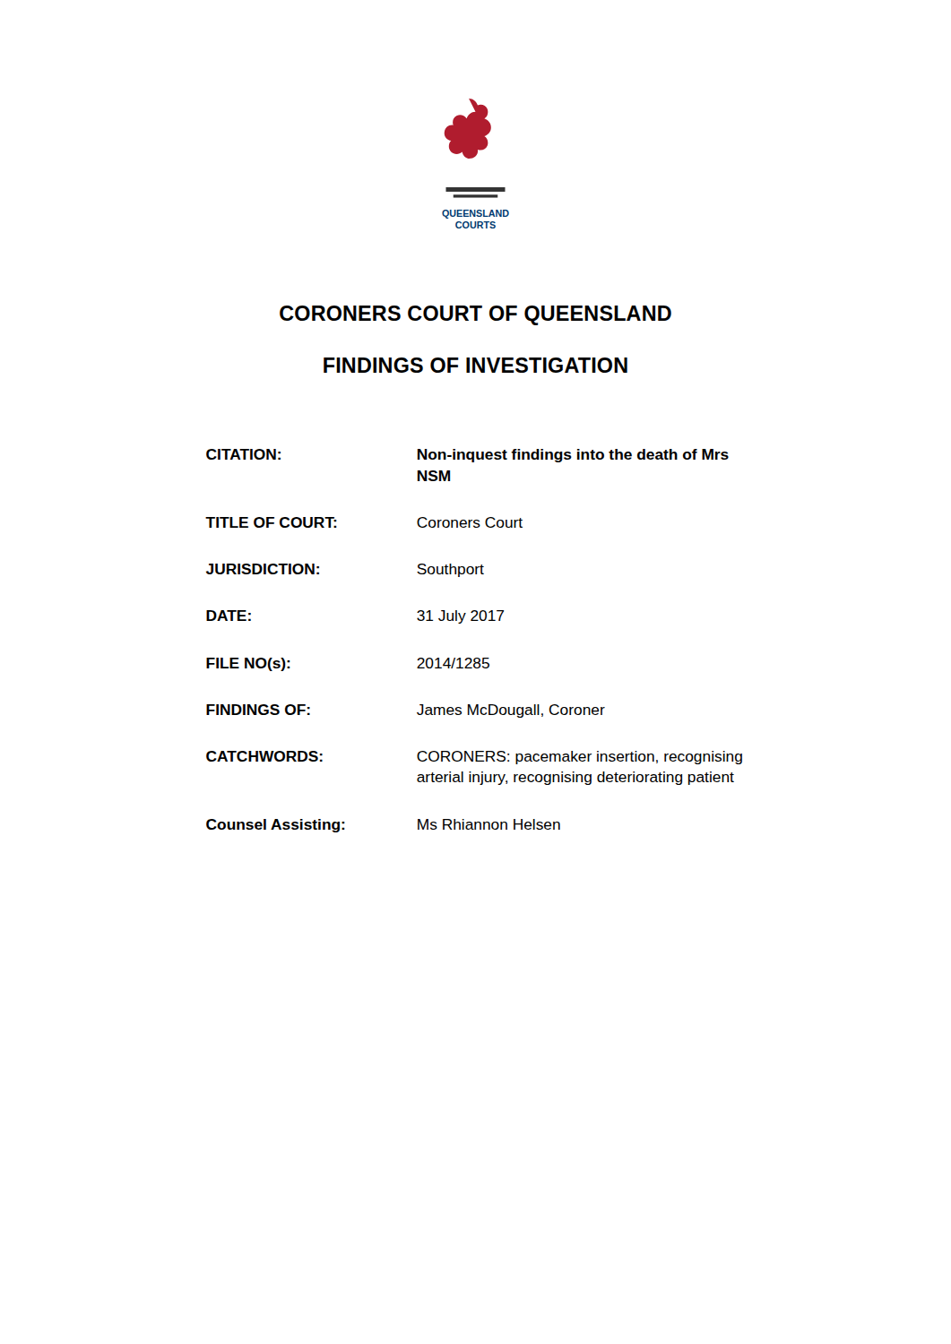CORONERS COURT OF QUEENSLAND
FINDINGS OF INVESTIGATION
| CITATION: | Non-inquest findings into the death of Mrs NSM |
| TITLE OF COURT: | Coroners Court |
| JURISDICTION: | Southport |
| DATE: | 31 July 2017 |
| FILE NO(s): | 2014/1285 |
| FINDINGS OF: | James McDougall, Coroner |
| CATCHWORDS: | CORONERS: pacemaker insertion, recognising arterial injury, recognising deteriorating patient |
| Counsel Assisting: | Ms Rhiannon Helsen |